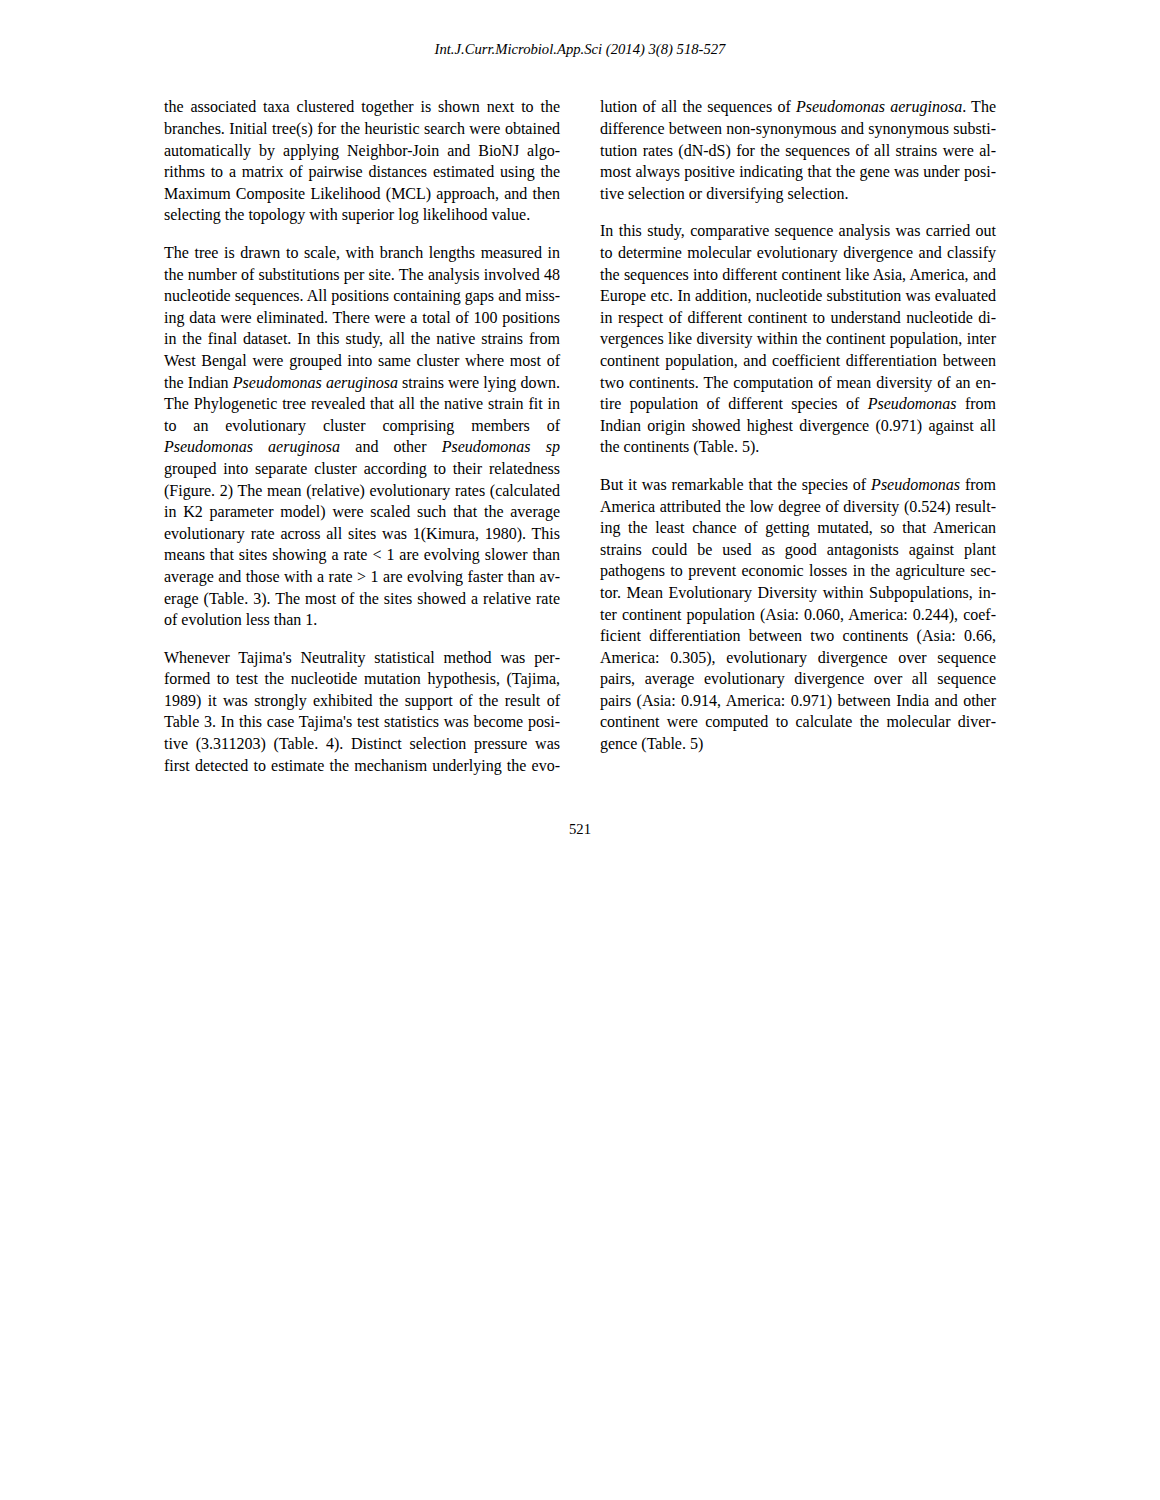Int.J.Curr.Microbiol.App.Sci (2014) 3(8) 518-527
the associated taxa clustered together is shown next to the branches. Initial tree(s) for the heuristic search were obtained automatically by applying Neighbor-Join and BioNJ algorithms to a matrix of pairwise distances estimated using the Maximum Composite Likelihood (MCL) approach, and then selecting the topology with superior log likelihood value.
The tree is drawn to scale, with branch lengths measured in the number of substitutions per site. The analysis involved 48 nucleotide sequences. All positions containing gaps and missing data were eliminated. There were a total of 100 positions in the final dataset. In this study, all the native strains from West Bengal were grouped into same cluster where most of the Indian Pseudomonas aeruginosa strains were lying down. The Phylogenetic tree revealed that all the native strain fit in to an evolutionary cluster comprising members of Pseudomonas aeruginosa and other Pseudomonas sp grouped into separate cluster according to their relatedness (Figure. 2) The mean (relative) evolutionary rates (calculated in K2 parameter model) were scaled such that the average evolutionary rate across all sites was 1(Kimura, 1980). This means that sites showing a rate < 1 are evolving slower than average and those with a rate > 1 are evolving faster than average (Table. 3). The most of the sites showed a relative rate of evolution less than 1.
Whenever Tajima's Neutrality statistical method was performed to test the nucleotide mutation hypothesis, (Tajima, 1989) it was strongly exhibited the support of the result of Table 3. In this case Tajima's test statistics was become positive (3.311203) (Table. 4). Distinct selection pressure was first detected to estimate the mechanism underlying the evolution of all the sequences of Pseudomonas aeruginosa. The difference between non-synonymous and synonymous substitution rates (dN-dS) for the sequences of all strains were almost always positive indicating that the gene was under positive selection or diversifying selection.
In this study, comparative sequence analysis was carried out to determine molecular evolutionary divergence and classify the sequences into different continent like Asia, America, and Europe etc. In addition, nucleotide substitution was evaluated in respect of different continent to understand nucleotide divergences like diversity within the continent population, inter continent population, and coefficient differentiation between two continents. The computation of mean diversity of an entire population of different species of Pseudomonas from Indian origin showed highest divergence (0.971) against all the continents (Table. 5).
But it was remarkable that the species of Pseudomonas from America attributed the low degree of diversity (0.524) resulting the least chance of getting mutated, so that American strains could be used as good antagonists against plant pathogens to prevent economic losses in the agriculture sector. Mean Evolutionary Diversity within Subpopulations, inter continent population (Asia: 0.060, America: 0.244), coefficient differentiation between two continents (Asia: 0.66, America: 0.305), evolutionary divergence over sequence pairs, average evolutionary divergence over all sequence pairs (Asia: 0.914, America: 0.971) between India and other continent were computed to calculate the molecular divergence (Table. 5)
521